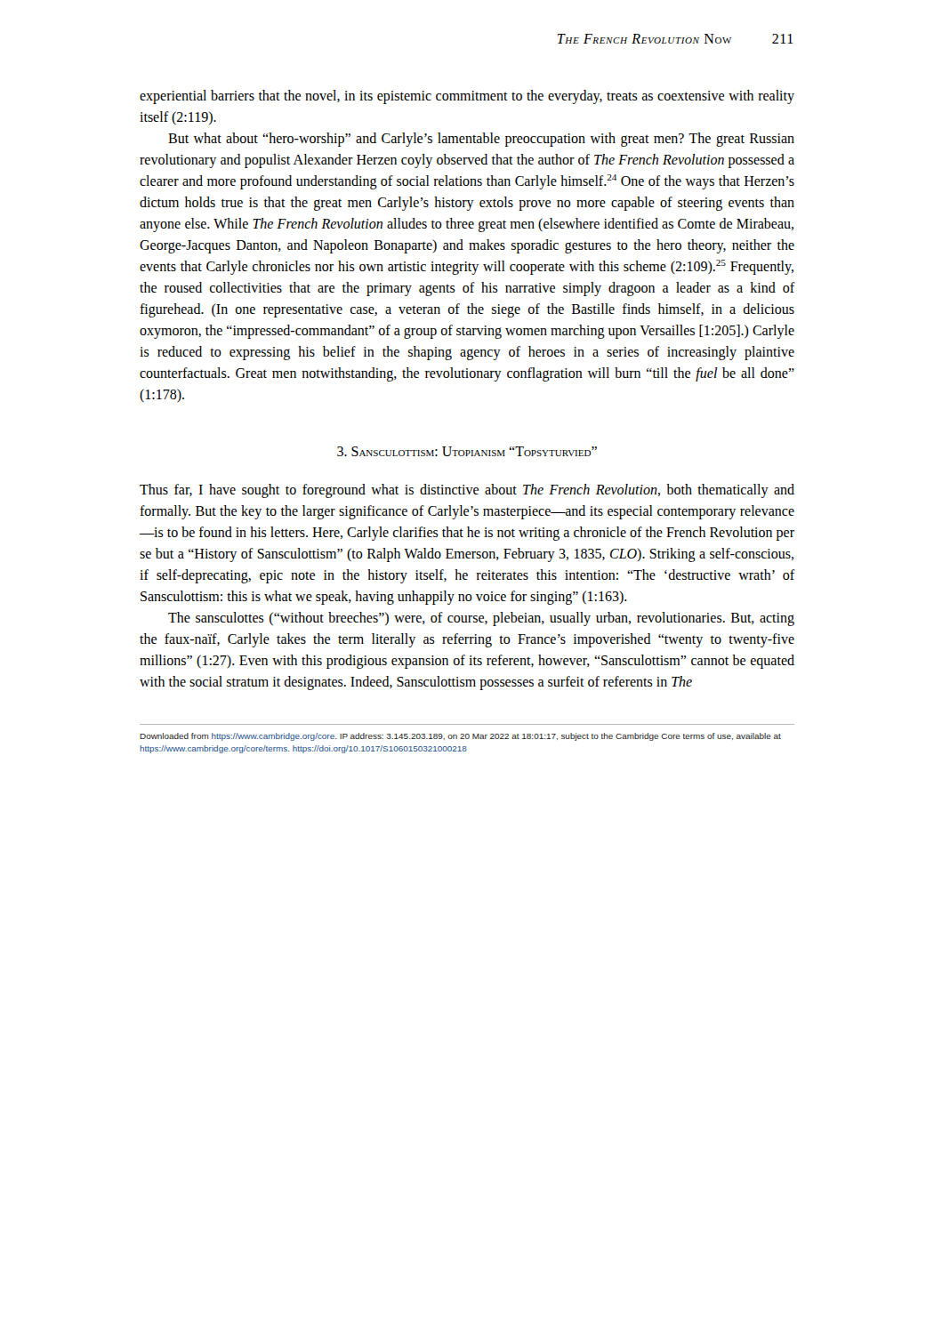The French Revolution Now 211
experiential barriers that the novel, in its epistemic commitment to the everyday, treats as coextensive with reality itself (2:119).
But what about “hero-worship” and Carlyle’s lamentable preoccupation with great men? The great Russian revolutionary and populist Alexander Herzen coyly observed that the author of The French Revolution possessed a clearer and more profound understanding of social relations than Carlyle himself.24 One of the ways that Herzen’s dictum holds true is that the great men Carlyle’s history extols prove no more capable of steering events than anyone else. While The French Revolution alludes to three great men (elsewhere identified as Comte de Mirabeau, George-Jacques Danton, and Napoleon Bonaparte) and makes sporadic gestures to the hero theory, neither the events that Carlyle chronicles nor his own artistic integrity will cooperate with this scheme (2:109).25 Frequently, the roused collectivities that are the primary agents of his narrative simply dragoon a leader as a kind of figurehead. (In one representative case, a veteran of the siege of the Bastille finds himself, in a delicious oxymoron, the “impressed-commandant” of a group of starving women marching upon Versailles [1:205].) Carlyle is reduced to expressing his belief in the shaping agency of heroes in a series of increasingly plaintive counterfactuals. Great men notwithstanding, the revolutionary conflagration will burn “till the fuel be all done” (1:178).
3. Sansculottism: Utopianism “Topsyturvied”
Thus far, I have sought to foreground what is distinctive about The French Revolution, both thematically and formally. But the key to the larger significance of Carlyle’s masterpiece—and its especial contemporary relevance—is to be found in his letters. Here, Carlyle clarifies that he is not writing a chronicle of the French Revolution per se but a “History of Sansculottism” (to Ralph Waldo Emerson, February 3, 1835, CLO). Striking a self-conscious, if self-deprecating, epic note in the history itself, he reiterates this intention: “The ‘destructive wrath’ of Sansculottism: this is what we speak, having unhappily no voice for singing” (1:163).
The sansculottes (“without breeches”) were, of course, plebeian, usually urban, revolutionaries. But, acting the faux-naïf, Carlyle takes the term literally as referring to France’s impoverished “twenty to twenty-five millions” (1:27). Even with this prodigious expansion of its referent, however, “Sansculottism” cannot be equated with the social stratum it designates. Indeed, Sansculottism possesses a surfeit of referents in The
Downloaded from https://www.cambridge.org/core. IP address: 3.145.203.189, on 20 Mar 2022 at 18:01:17, subject to the Cambridge Core terms of use, available at https://www.cambridge.org/core/terms. https://doi.org/10.1017/S1060150321000218